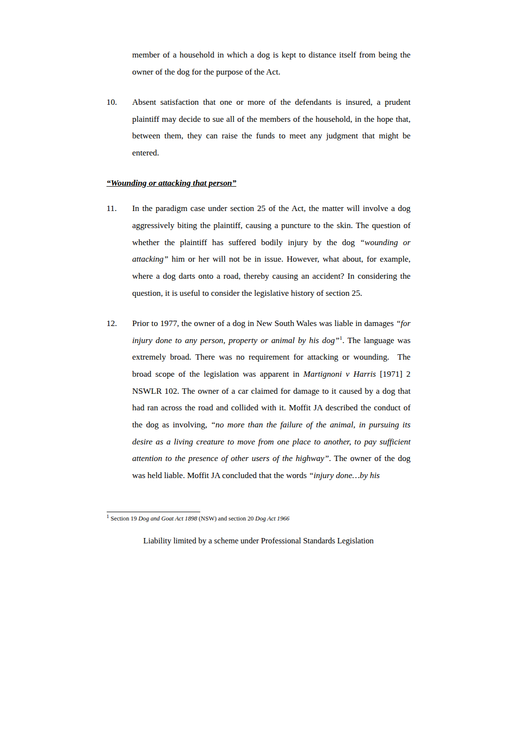member of a household in which a dog is kept to distance itself from being the owner of the dog for the purpose of the Act.
10.
Absent satisfaction that one or more of the defendants is insured, a prudent plaintiff may decide to sue all of the members of the household, in the hope that, between them, they can raise the funds to meet any judgment that might be entered.
“Wounding or attacking that person”
11.
In the paradigm case under section 25 of the Act, the matter will involve a dog aggressively biting the plaintiff, causing a puncture to the skin. The question of whether the plaintiff has suffered bodily injury by the dog “wounding or attacking” him or her will not be in issue. However, what about, for example, where a dog darts onto a road, thereby causing an accident? In considering the question, it is useful to consider the legislative history of section 25.
12.
Prior to 1977, the owner of a dog in New South Wales was liable in damages “for injury done to any person, property or animal by his dog”1. The language was extremely broad. There was no requirement for attacking or wounding. The broad scope of the legislation was apparent in Martignoni v Harris [1971] 2 NSWLR 102. The owner of a car claimed for damage to it caused by a dog that had ran across the road and collided with it. Moffit JA described the conduct of the dog as involving, “no more than the failure of the animal, in pursuing its desire as a living creature to move from one place to another, to pay sufficient attention to the presence of other users of the highway”. The owner of the dog was held liable. Moffit JA concluded that the words “injury done…by his
1 Section 19 Dog and Goat Act 1898 (NSW) and section 20 Dog Act 1966
Liability limited by a scheme under Professional Standards Legislation